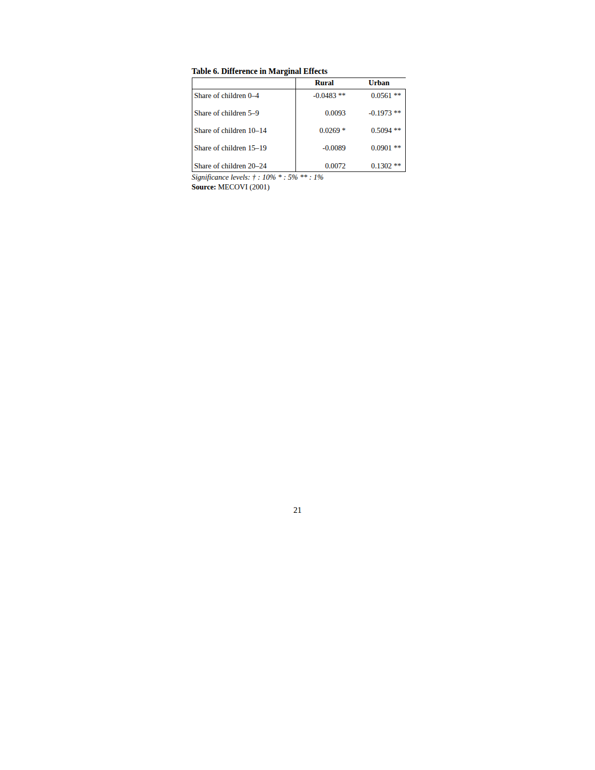Table 6. Difference in Marginal Effects
| | Rural | Urban |
| --- | --- | --- |
| Share of children 0–4 | -0.0483 ** | 0.0561 ** |
| Share of children 5–9 | 0.0093 | -0.1973 ** |
| Share of children 10–14 | 0.0269 * | 0.5094 ** |
| Share of children 15–19 | -0.0089 | 0.0901 ** |
| Share of children 20–24 | 0.0072 | 0.1302 ** |
Significance levels: † : 10% * : 5% ** : 1%
Source: MECOVI (2001)
21